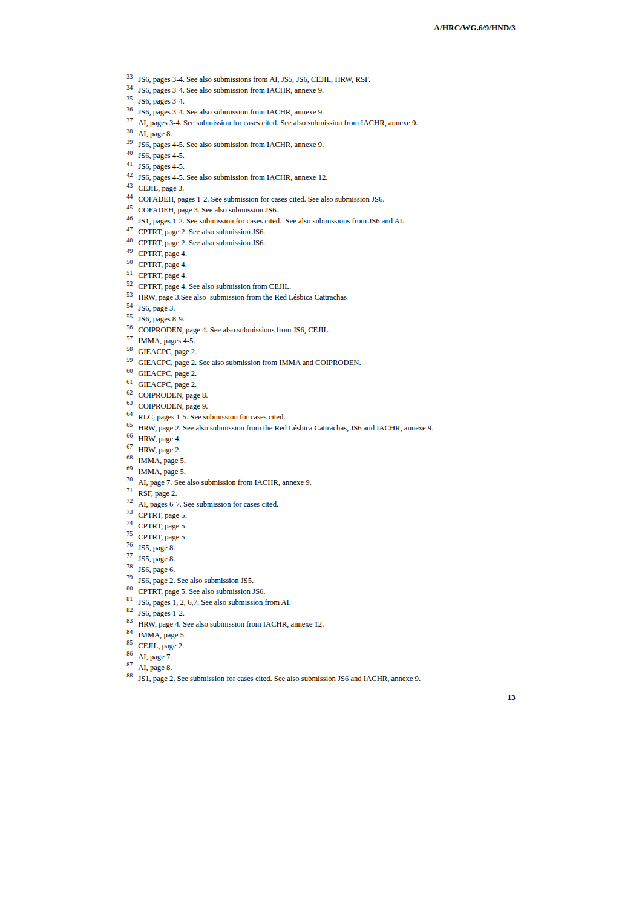A/HRC/WG.6/9/HND/3
JS6, pages 3-4. See also submissions from AI, JS5, JS6, CEJIL, HRW, RSF.
JS6, pages 3-4. See also submission from IACHR, annexe 9.
JS6, pages 3-4.
JS6, pages 3-4. See also submission from IACHR, annexe 9.
AI, pages 3-4. See submission for cases cited. See also submission from IACHR, annexe 9.
AI, page 8.
JS6, pages 4-5. See also submission from IACHR, annexe 9.
JS6, pages 4-5.
JS6, pages 4-5.
JS6, pages 4-5. See also submission from IACHR, annexe 12.
CEJIL, page 3.
COFADEH, pages 1-2. See submission for cases cited. See also submission JS6.
COFADEH, page 3. See also submission JS6.
JS1, pages 1-2. See submission for cases cited. See also submissions from JS6 and AI.
CPTRT, page 2. See also submission JS6.
CPTRT, page 2. See also submission JS6.
CPTRT, page 4.
CPTRT, page 4.
CPTRT, page 4.
CPTRT, page 4. See also submission from CEJIL.
HRW, page 3.See also submission from the Red Lésbica Cattrachas
JS6, page 3.
JS6, pages 8-9.
COIPRODEN, page 4. See also submissions from JS6, CEJIL.
IMMA, pages 4-5.
GIEACPC, page 2.
GIEACPC, page 2. See also submission from IMMA and COIPRODEN.
GIEACPC, page 2.
GIEACPC, page 2.
COIPRODEN, page 8.
COIPRODEN, page 9.
RLC, pages 1-5. See submission for cases cited.
HRW, page 2. See also submission from the Red Lésbica Cattrachas, JS6 and IACHR, annexe 9.
HRW, page 4.
HRW, page 2.
IMMA, page 5.
IMMA, page 5.
AI, page 7. See also submission from IACHR, annexe 9.
RSF, page 2.
AI, pages 6-7. See submission for cases cited.
CPTRT, page 5.
CPTRT, page 5.
CPTRT, page 5.
JS5, page 8.
JS5, page 8.
JS6, page 6.
JS6, page 2. See also submission JS5.
CPTRT, page 5. See also submission JS6.
JS6, pages 1, 2, 6,7. See also submission from AI.
JS6, pages 1-2.
HRW, page 4. See also submission from IACHR, annexe 12.
IMMA, page 5.
CEJIL, page 2.
AI, page 7.
AI, page 8.
JS1, page 2. See submission for cases cited. See also submission JS6 and IACHR, annexe 9.
13